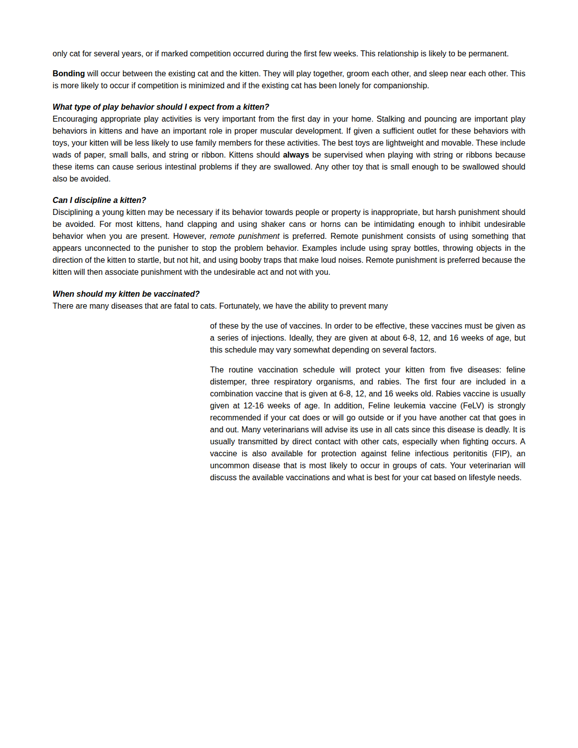only cat for several years, or if marked competition occurred during the first few weeks. This relationship is likely to be permanent.
Bonding will occur between the existing cat and the kitten. They will play together, groom each other, and sleep near each other. This is more likely to occur if competition is minimized and if the existing cat has been lonely for companionship.
What type of play behavior should I expect from a kitten?
Encouraging appropriate play activities is very important from the first day in your home. Stalking and pouncing are important play behaviors in kittens and have an important role in proper muscular development. If given a sufficient outlet for these behaviors with toys, your kitten will be less likely to use family members for these activities. The best toys are lightweight and movable. These include wads of paper, small balls, and string or ribbon. Kittens should always be supervised when playing with string or ribbons because these items can cause serious intestinal problems if they are swallowed. Any other toy that is small enough to be swallowed should also be avoided.
Can I discipline a kitten?
Disciplining a young kitten may be necessary if its behavior towards people or property is inappropriate, but harsh punishment should be avoided. For most kittens, hand clapping and using shaker cans or horns can be intimidating enough to inhibit undesirable behavior when you are present. However, remote punishment is preferred. Remote punishment consists of using something that appears unconnected to the punisher to stop the problem behavior. Examples include using spray bottles, throwing objects in the direction of the kitten to startle, but not hit, and using booby traps that make loud noises. Remote punishment is preferred because the kitten will then associate punishment with the undesirable act and not with you.
When should my kitten be vaccinated?
There are many diseases that are fatal to cats. Fortunately, we have the ability to prevent many
of these by the use of vaccines. In order to be effective, these vaccines must be given as a series of injections. Ideally, they are given at about 6-8, 12, and 16 weeks of age, but this schedule may vary somewhat depending on several factors.
The routine vaccination schedule will protect your kitten from five diseases: feline distemper, three respiratory organisms, and rabies. The first four are included in a combination vaccine that is given at 6-8, 12, and 16 weeks old. Rabies vaccine is usually given at 12-16 weeks of age. In addition, Feline leukemia vaccine (FeLV) is strongly recommended if your cat does or will go outside or if you have another cat that goes in and out. Many veterinarians will advise its use in all cats since this disease is deadly. It is usually transmitted by direct contact with other cats, especially when fighting occurs. A vaccine is also available for protection against feline infectious peritonitis (FIP), an uncommon disease that is most likely to occur in groups of cats. Your veterinarian will discuss the available vaccinations and what is best for your cat based on lifestyle needs.